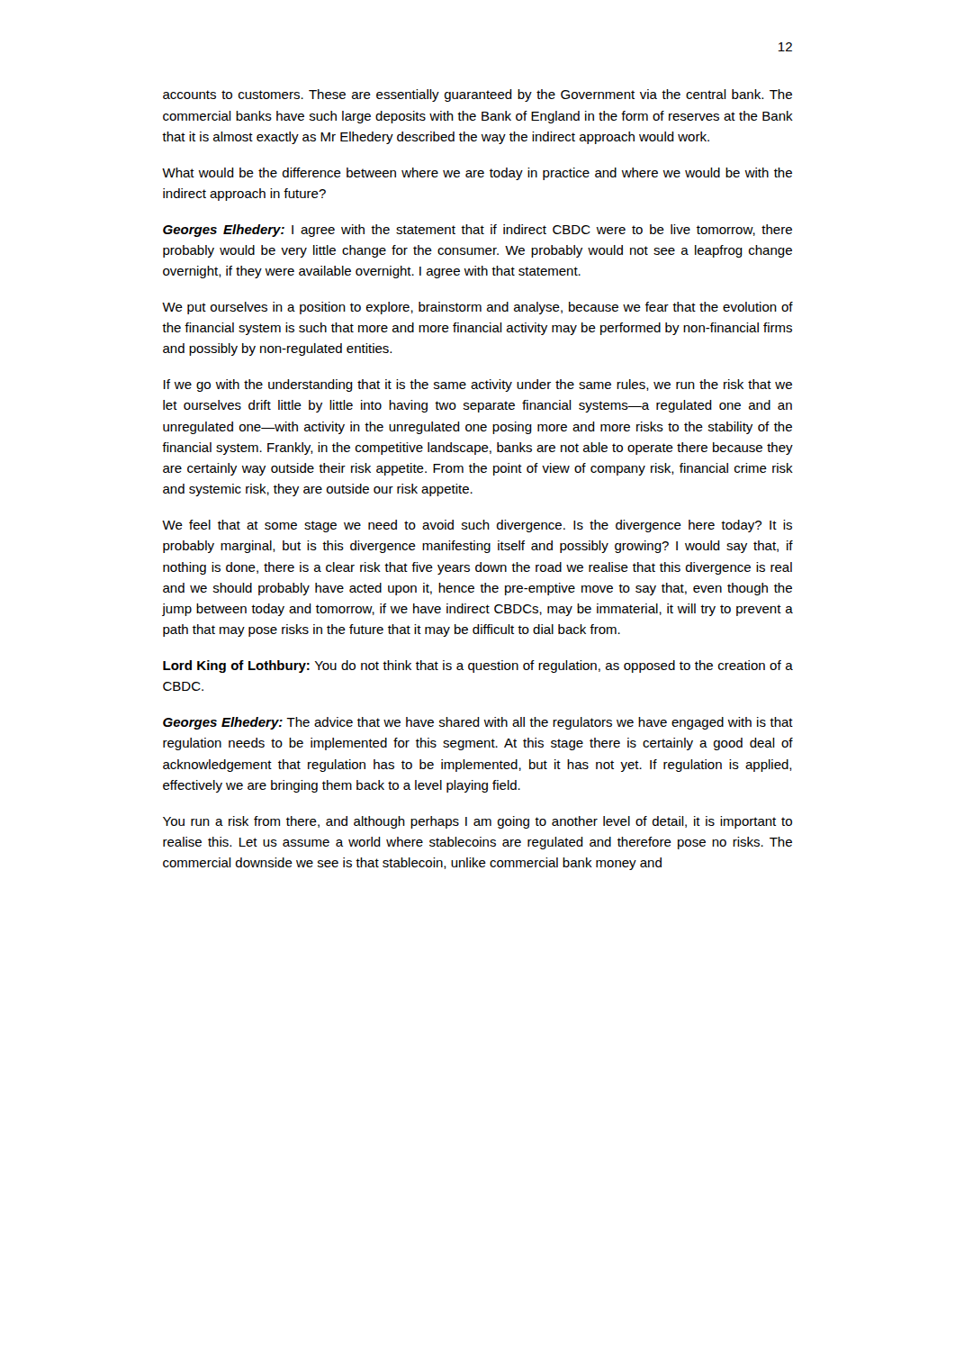12
accounts to customers. These are essentially guaranteed by the Government via the central bank. The commercial banks have such large deposits with the Bank of England in the form of reserves at the Bank that it is almost exactly as Mr Elhedery described the way the indirect approach would work.
What would be the difference between where we are today in practice and where we would be with the indirect approach in future?
Georges Elhedery: I agree with the statement that if indirect CBDC were to be live tomorrow, there probably would be very little change for the consumer. We probably would not see a leapfrog change overnight, if they were available overnight. I agree with that statement.
We put ourselves in a position to explore, brainstorm and analyse, because we fear that the evolution of the financial system is such that more and more financial activity may be performed by non-financial firms and possibly by non-regulated entities.
If we go with the understanding that it is the same activity under the same rules, we run the risk that we let ourselves drift little by little into having two separate financial systems—a regulated one and an unregulated one—with activity in the unregulated one posing more and more risks to the stability of the financial system. Frankly, in the competitive landscape, banks are not able to operate there because they are certainly way outside their risk appetite. From the point of view of company risk, financial crime risk and systemic risk, they are outside our risk appetite.
We feel that at some stage we need to avoid such divergence. Is the divergence here today? It is probably marginal, but is this divergence manifesting itself and possibly growing? I would say that, if nothing is done, there is a clear risk that five years down the road we realise that this divergence is real and we should probably have acted upon it, hence the pre-emptive move to say that, even though the jump between today and tomorrow, if we have indirect CBDCs, may be immaterial, it will try to prevent a path that may pose risks in the future that it may be difficult to dial back from.
Lord King of Lothbury: You do not think that is a question of regulation, as opposed to the creation of a CBDC.
Georges Elhedery: The advice that we have shared with all the regulators we have engaged with is that regulation needs to be implemented for this segment. At this stage there is certainly a good deal of acknowledgement that regulation has to be implemented, but it has not yet. If regulation is applied, effectively we are bringing them back to a level playing field.
You run a risk from there, and although perhaps I am going to another level of detail, it is important to realise this. Let us assume a world where stablecoins are regulated and therefore pose no risks. The commercial downside we see is that stablecoin, unlike commercial bank money and